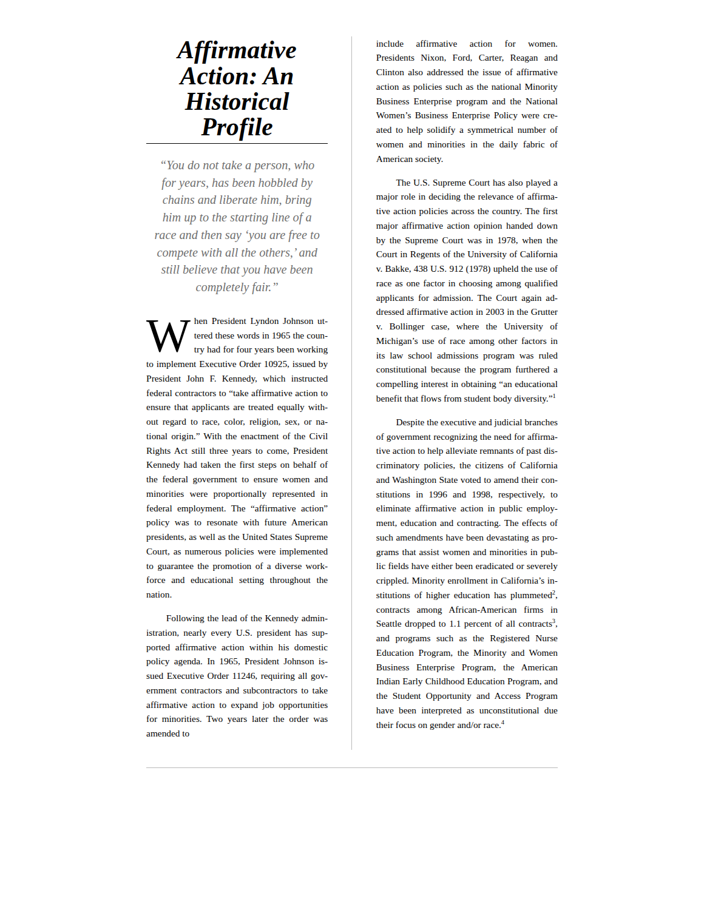Affirmative Action: An Historical Profile
“You do not take a person, who for years, has been hobbled by chains and liberate him, bring him up to the starting line of a race and then say ‘you are free to compete with all the others,’ and still believe that you have been completely fair.”
When President Lyndon Johnson uttered these words in 1965 the country had for four years been working to implement Executive Order 10925, issued by President John F. Kennedy, which instructed federal contractors to “take affirmative action to ensure that applicants are treated equally without regard to race, color, religion, sex, or national origin.” With the enactment of the Civil Rights Act still three years to come, President Kennedy had taken the first steps on behalf of the federal government to ensure women and minorities were proportionally represented in federal employment. The “affirmative action” policy was to resonate with future American presidents, as well as the United States Supreme Court, as numerous policies were implemented to guarantee the promotion of a diverse workforce and educational setting throughout the nation.
Following the lead of the Kennedy administration, nearly every U.S. president has supported affirmative action within his domestic policy agenda. In 1965, President Johnson issued Executive Order 11246, requiring all government contractors and subcontractors to take affirmative action to expand job opportunities for minorities. Two years later the order was amended to
include affirmative action for women. Presidents Nixon, Ford, Carter, Reagan and Clinton also addressed the issue of affirmative action as policies such as the national Minority Business Enterprise program and the National Women’s Business Enterprise Policy were created to help solidify a symmetrical number of women and minorities in the daily fabric of American society.
The U.S. Supreme Court has also played a major role in deciding the relevance of affirmative action policies across the country. The first major affirmative action opinion handed down by the Supreme Court was in 1978, when the Court in Regents of the University of California v. Bakke, 438 U.S. 912 (1978) upheld the use of race as one factor in choosing among qualified applicants for admission. The Court again addressed affirmative action in 2003 in the Grutter v. Bollinger case, where the University of Michigan’s use of race among other factors in its law school admissions program was ruled constitutional because the program furthered a compelling interest in obtaining “an educational benefit that flows from student body diversity.”1
Despite the executive and judicial branches of government recognizing the need for affirmative action to help alleviate remnants of past discriminatory policies, the citizens of California and Washington State voted to amend their constitutions in 1996 and 1998, respectively, to eliminate affirmative action in public employment, education and contracting. The effects of such amendments have been devastating as programs that assist women and minorities in public fields have either been eradicated or severely crippled. Minority enrollment in California’s institutions of higher education has plummeted2, contracts among African-American firms in Seattle dropped to 1.1 percent of all contracts3, and programs such as the Registered Nurse Education Program, the Minority and Women Business Enterprise Program, the American Indian Early Childhood Education Program, and the Student Opportunity and Access Program have been interpreted as unconstitutional due their focus on gender and/or race.4